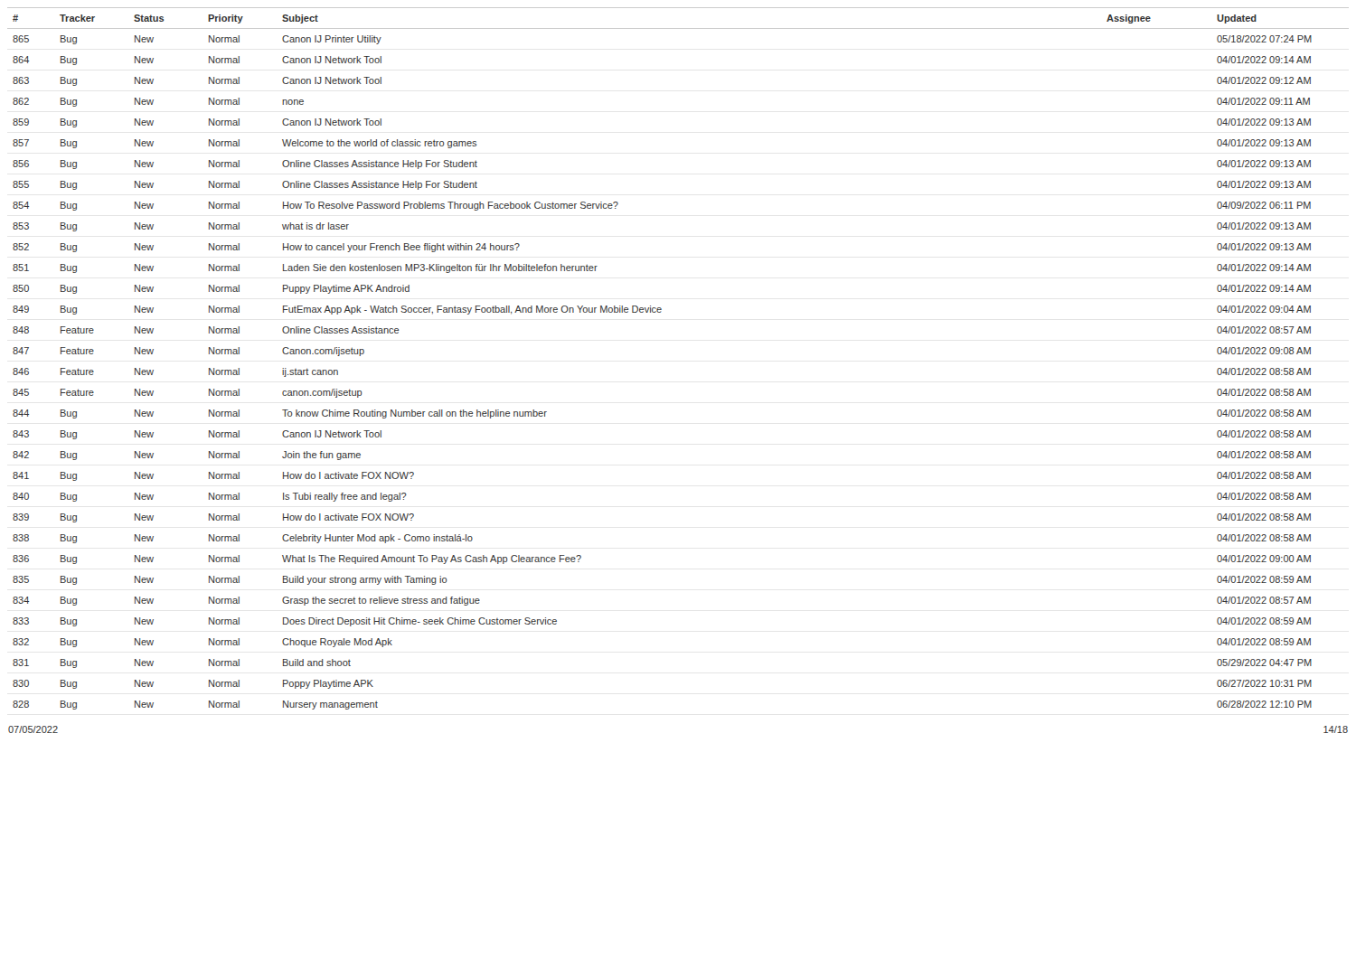| # | Tracker | Status | Priority | Subject | Assignee | Updated |
| --- | --- | --- | --- | --- | --- | --- |
| 865 | Bug | New | Normal | Canon IJ Printer Utility | | 05/18/2022 07:24 PM |
| 864 | Bug | New | Normal | Canon IJ Network Tool | | 04/01/2022 09:14 AM |
| 863 | Bug | New | Normal | Canon IJ Network Tool | | 04/01/2022 09:12 AM |
| 862 | Bug | New | Normal | none | | 04/01/2022 09:11 AM |
| 859 | Bug | New | Normal | Canon IJ Network Tool | | 04/01/2022 09:13 AM |
| 857 | Bug | New | Normal | Welcome to the world of classic retro games | | 04/01/2022 09:13 AM |
| 856 | Bug | New | Normal | Online Classes Assistance Help For Student | | 04/01/2022 09:13 AM |
| 855 | Bug | New | Normal | Online Classes Assistance Help For Student | | 04/01/2022 09:13 AM |
| 854 | Bug | New | Normal | How To Resolve Password Problems Through Facebook Customer Service? | | 04/09/2022 06:11 PM |
| 853 | Bug | New | Normal | what is dr laser | | 04/01/2022 09:13 AM |
| 852 | Bug | New | Normal | How to cancel your French Bee flight within 24 hours? | | 04/01/2022 09:13 AM |
| 851 | Bug | New | Normal | Laden Sie den kostenlosen MP3-Klingelton für Ihr Mobiltelefon herunter | | 04/01/2022 09:14 AM |
| 850 | Bug | New | Normal | Puppy Playtime APK Android | | 04/01/2022 09:14 AM |
| 849 | Bug | New | Normal | FutEmax App Apk - Watch Soccer, Fantasy Football, And More On Your Mobile Device | | 04/01/2022 09:04 AM |
| 848 | Feature | New | Normal | Online Classes Assistance | | 04/01/2022 08:57 AM |
| 847 | Feature | New | Normal | Canon.com/ijsetup | | 04/01/2022 09:08 AM |
| 846 | Feature | New | Normal | ij.start canon | | 04/01/2022 08:58 AM |
| 845 | Feature | New | Normal | canon.com/ijsetup | | 04/01/2022 08:58 AM |
| 844 | Bug | New | Normal | To know Chime Routing Number call on the helpline number | | 04/01/2022 08:58 AM |
| 843 | Bug | New | Normal | Canon IJ Network Tool | | 04/01/2022 08:58 AM |
| 842 | Bug | New | Normal | Join the fun game | | 04/01/2022 08:58 AM |
| 841 | Bug | New | Normal | How do I activate FOX NOW? | | 04/01/2022 08:58 AM |
| 840 | Bug | New | Normal | Is Tubi really free and legal? | | 04/01/2022 08:58 AM |
| 839 | Bug | New | Normal | How do I activate FOX NOW? | | 04/01/2022 08:58 AM |
| 838 | Bug | New | Normal | Celebrity Hunter Mod apk - Como instalá-lo | | 04/01/2022 08:58 AM |
| 836 | Bug | New | Normal | What Is The Required Amount To Pay As Cash App Clearance Fee? | | 04/01/2022 09:00 AM |
| 835 | Bug | New | Normal | Build your strong army with Taming io | | 04/01/2022 08:59 AM |
| 834 | Bug | New | Normal | Grasp the secret to relieve stress and fatigue | | 04/01/2022 08:57 AM |
| 833 | Bug | New | Normal | Does Direct Deposit Hit Chime- seek Chime Customer Service | | 04/01/2022 08:59 AM |
| 832 | Bug | New | Normal | Choque Royale Mod Apk | | 04/01/2022 08:59 AM |
| 831 | Bug | New | Normal | Build and shoot | | 05/29/2022 04:47 PM |
| 830 | Bug | New | Normal | Poppy Playtime APK | | 06/27/2022 10:31 PM |
| 828 | Bug | New | Normal | Nursery management | | 06/28/2022 12:10 PM |
| 07/05/2022 | 14/18 |